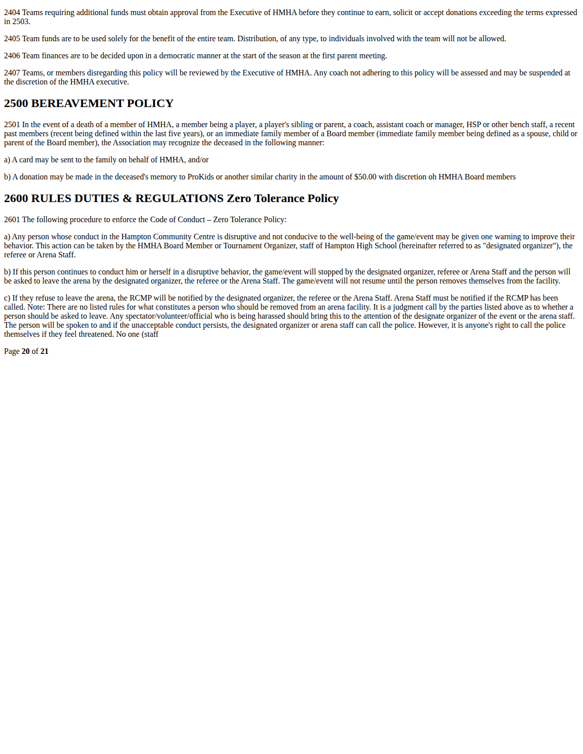2404 Teams requiring additional funds must obtain approval from the Executive of HMHA before they continue to earn, solicit or accept donations exceeding the terms expressed in 2503.
2405 Team funds are to be used solely for the benefit of the entire team. Distribution, of any type, to individuals involved with the team will not be allowed.
2406 Team finances are to be decided upon in a democratic manner at the start of the season at the first parent meeting.
2407 Teams, or members disregarding this policy will be reviewed by the Executive of HMHA. Any coach not adhering to this policy will be assessed and may be suspended at the discretion of the HMHA executive.
2500 BEREAVEMENT POLICY
2501 In the event of a death of a member of HMHA, a member being a player, a player's sibling or parent, a coach, assistant coach or manager, HSP or other bench staff, a recent past members (recent being defined within the last five years), or an immediate family member of a Board member (immediate family member being defined as a spouse, child or parent of the Board member), the Association may recognize the deceased in the following manner:
a) A card may be sent to the family on behalf of HMHA, and/or
b) A donation may be made in the deceased's memory to ProKids or another similar charity in the amount of $50.00 with discretion oh HMHA Board members
2600 RULES DUTIES & REGULATIONS Zero Tolerance Policy
2601 The following procedure to enforce the Code of Conduct – Zero Tolerance Policy:
a) Any person whose conduct in the Hampton Community Centre is disruptive and not conducive to the well-being of the game/event may be given one warning to improve their behavior. This action can be taken by the HMHA Board Member or Tournament Organizer, staff of Hampton High School (hereinafter referred to as "designated organizer"), the referee or Arena Staff.
b) If this person continues to conduct him or herself in a disruptive behavior, the game/event will stopped by the designated organizer, referee or Arena Staff and the person will be asked to leave the arena by the designated organizer, the referee or the Arena Staff. The game/event will not resume until the person removes themselves from the facility.
c) If they refuse to leave the arena, the RCMP will be notified by the designated organizer, the referee or the Arena Staff. Arena Staff must be notified if the RCMP has been called. Note: There are no listed rules for what constitutes a person who should be removed from an arena facility. It is a judgment call by the parties listed above as to whether a person should be asked to leave. Any spectator/volunteer/official who is being harassed should bring this to the attention of the designate organizer of the event or the arena staff. The person will be spoken to and if the unacceptable conduct persists, the designated organizer or arena staff can call the police. However, it is anyone's right to call the police themselves if they feel threatened. No one (staff
Page 20 of 21